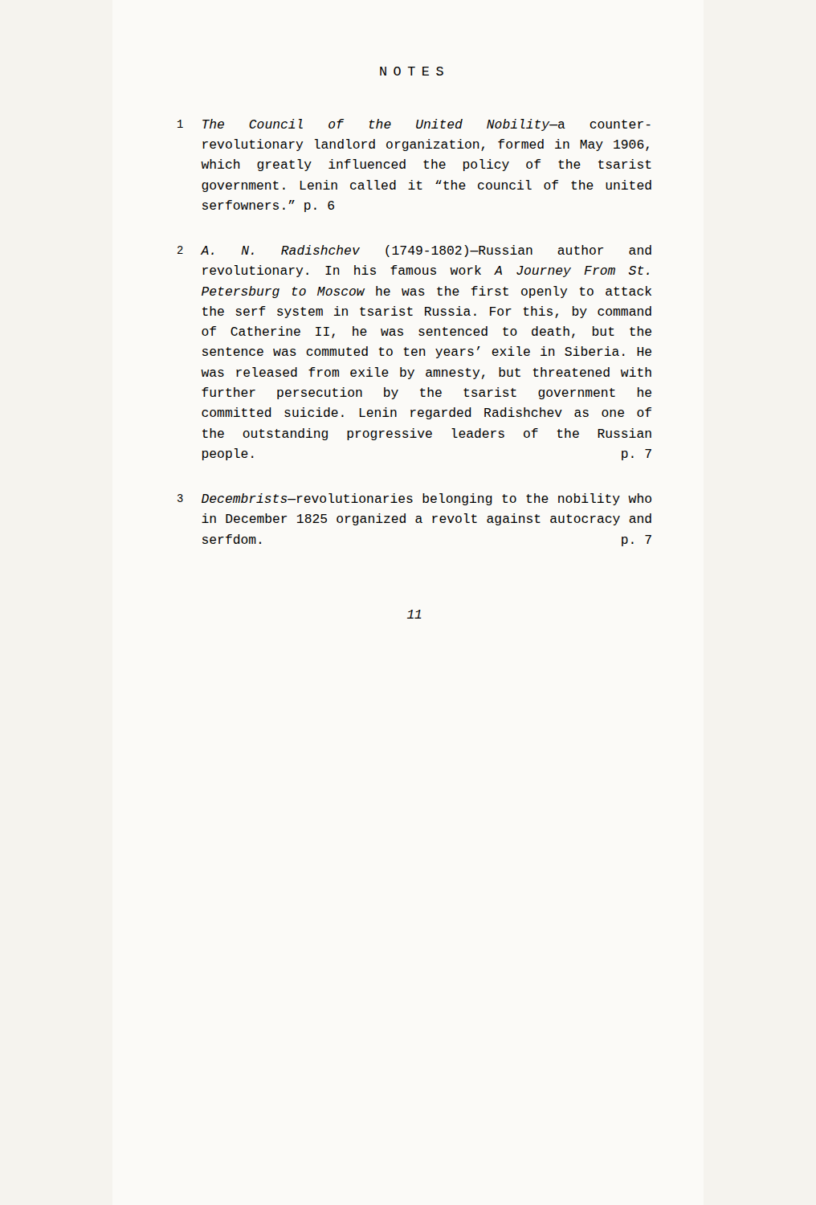NOTES
1
The Council of the United Nobility—a counter-revolutionary landlord organization, formed in May 1906, which greatly influenced the policy of the tsarist government. Lenin called it “the council of the united serfowners.” p. 6
2
A. N. Radishchev (1749-1802)—Russian author and revolutionary. In his famous work A Journey From St. Petersburg to Moscow he was the first openly to attack the serf system in tsarist Russia. For this, by command of Catherine II, he was sentenced to death, but the sentence was commuted to ten years’ exile in Siberia. He was released from exile by amnesty, but threatened with further persecution by the tsarist government he committed suicide. Lenin regarded Radishchev as one of the outstanding progressive leaders of the Russian people. p. 7
3
Decembrists—revolutionaries belonging to the nobility who in December 1825 organized a revolt against autocracy and serfdom. p. 7
11